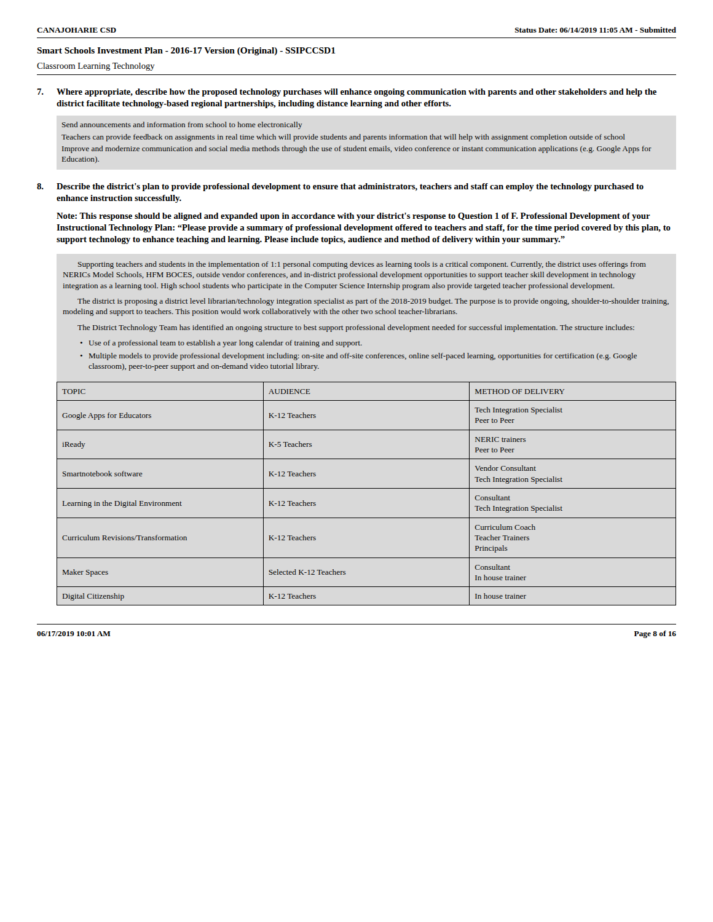CANAJOHARIE CSD Status Date: 06/14/2019 11:05 AM - Submitted
Smart Schools Investment Plan - 2016-17 Version (Original) - SSIPCCSD1
Classroom Learning Technology
7.
Where appropriate, describe how the proposed technology purchases will enhance ongoing communication with parents and other stakeholders and help the district facilitate technology-based regional partnerships, including distance learning and other efforts.
Send announcements and information from school to home electronically
Teachers can provide feedback on assignments in real time which will provide students and parents information that will help with assignment completion outside of school
Improve and modernize communication and social media methods through the use of student emails, video conference or instant communication applications (e.g. Google Apps for Education).
8.
Describe the district's plan to provide professional development to ensure that administrators, teachers and staff can employ the technology purchased to enhance instruction successfully.
Note: This response should be aligned and expanded upon in accordance with your district's response to Question 1 of F. Professional Development of your Instructional Technology Plan: “Please provide a summary of professional development offered to teachers and staff, for the time period covered by this plan, to support technology to enhance teaching and learning. Please include topics, audience and method of delivery within your summary.”
Supporting teachers and students in the implementation of 1:1 personal computing devices as learning tools is a critical component. Currently, the district uses offerings from NERICs Model Schools, HFM BOCES, outside vendor conferences, and in-district professional development opportunities to support teacher skill development in technology integration as a learning tool. High school students who participate in the Computer Science Internship program also provide targeted teacher professional development.
The district is proposing a district level librarian/technology integration specialist as part of the 2018-2019 budget. The purpose is to provide ongoing, shoulder-to-shoulder training, modeling and support to teachers. This position would work collaboratively with the other two school teacher-librarians.
The District Technology Team has identified an ongoing structure to best support professional development needed for successful implementation. The structure includes:
Use of a professional team to establish a year long calendar of training and support.
Multiple models to provide professional development including: on-site and off-site conferences, online self-paced learning, opportunities for certification (e.g. Google classroom), peer-to-peer support and on-demand video tutorial library.
| TOPIC | AUDIENCE | METHOD OF DELIVERY |
| Google Apps for Educators | K-12 Teachers | Tech Integration Specialist Peer to Peer |
| iReady | K-5 Teachers | NERIC trainers Peer to Peer |
| Smartnotebook software | K-12 Teachers | Vendor Consultant Tech Integration Specialist |
| Learning in the Digital Environment | K-12 Teachers | Consultant Tech Integration Specialist |
| Curriculum Revisions/Transformation | K-12 Teachers | Curriculum Coach Teacher Trainers Principals |
| Maker Spaces | Selected K-12 Teachers | Consultant In house trainer |
| Digital Citizenship | K-12 Teachers | In house trainer |
06/17/2019 10:01 AM Page 8 of 16